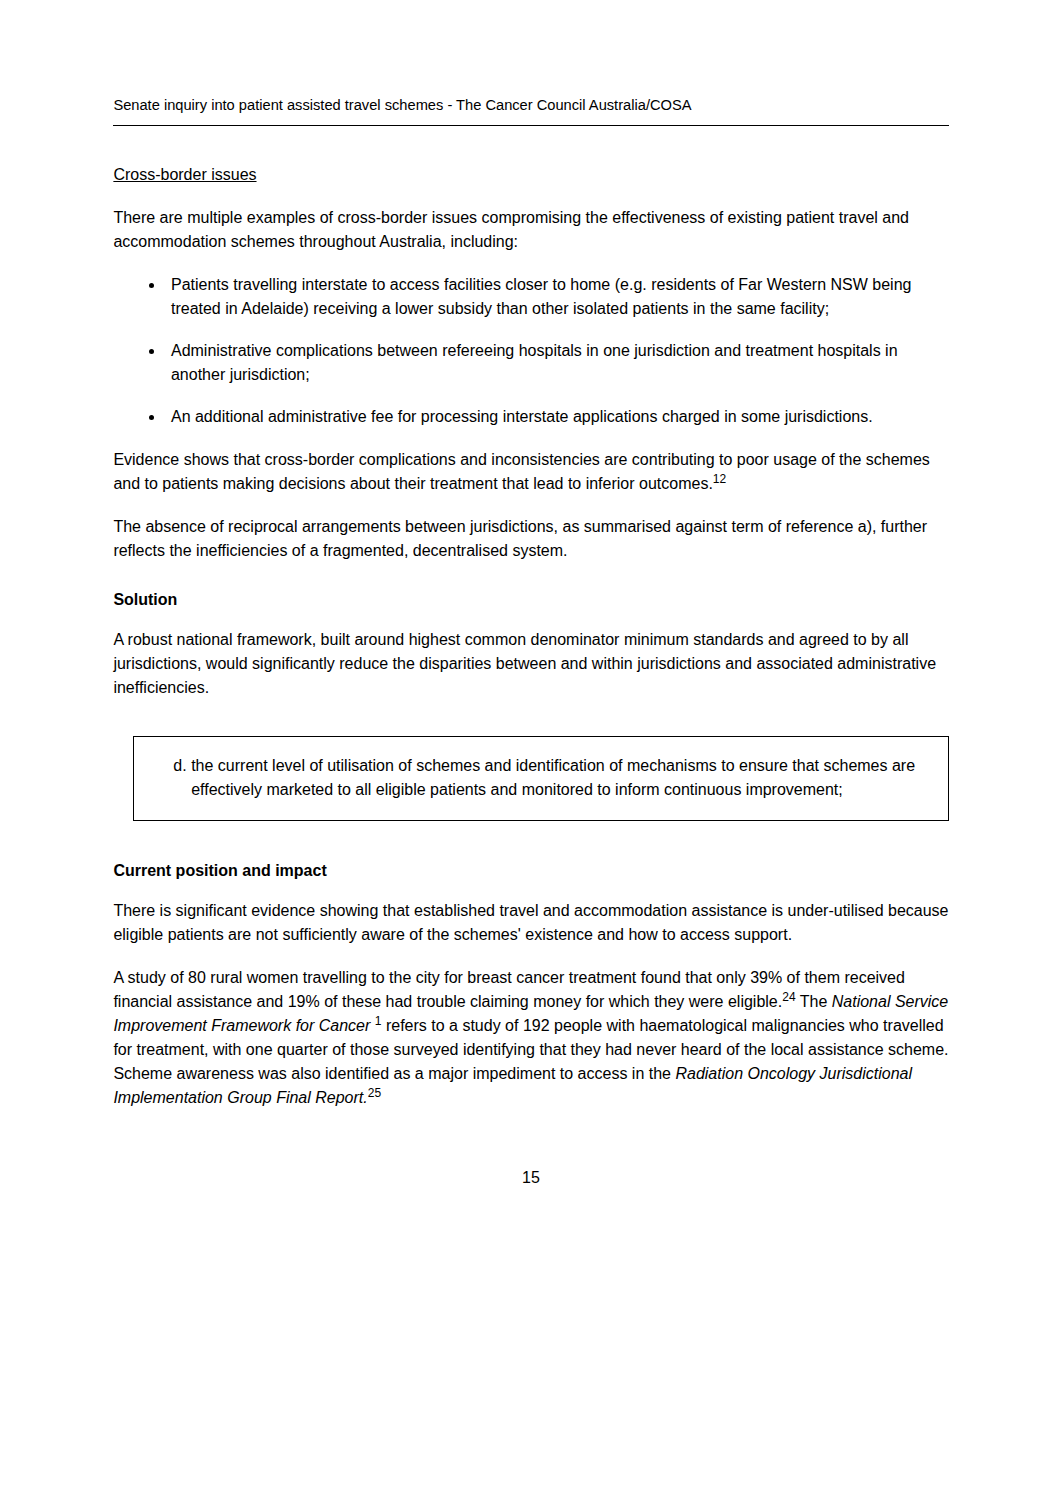Senate inquiry into patient assisted travel schemes - The Cancer Council Australia/COSA
Cross-border issues
There are multiple examples of cross-border issues compromising the effectiveness of existing patient travel and accommodation schemes throughout Australia, including:
Patients travelling interstate to access facilities closer to home (e.g. residents of Far Western NSW being treated in Adelaide) receiving a lower subsidy than other isolated patients in the same facility;
Administrative complications between refereeing hospitals in one jurisdiction and treatment hospitals in another jurisdiction;
An additional administrative fee for processing interstate applications charged in some jurisdictions.
Evidence shows that cross-border complications and inconsistencies are contributing to poor usage of the schemes and to patients making decisions about their treatment that lead to inferior outcomes.12
The absence of reciprocal arrangements between jurisdictions, as summarised against term of reference a), further reflects the inefficiencies of a fragmented, decentralised system.
Solution
A robust national framework, built around highest common denominator minimum standards and agreed to by all jurisdictions, would significantly reduce the disparities between and within jurisdictions and associated administrative inefficiencies.
the current level of utilisation of schemes and identification of mechanisms to ensure that schemes are effectively marketed to all eligible patients and monitored to inform continuous improvement;
Current position and impact
There is significant evidence showing that established travel and accommodation assistance is under-utilised because eligible patients are not sufficiently aware of the schemes' existence and how to access support.
A study of 80 rural women travelling to the city for breast cancer treatment found that only 39% of them received financial assistance and 19% of these had trouble claiming money for which they were eligible.24 The National Service Improvement Framework for Cancer 1 refers to a study of 192 people with haematological malignancies who travelled for treatment, with one quarter of those surveyed identifying that they had never heard of the local assistance scheme. Scheme awareness was also identified as a major impediment to access in the Radiation Oncology Jurisdictional Implementation Group Final Report.25
15